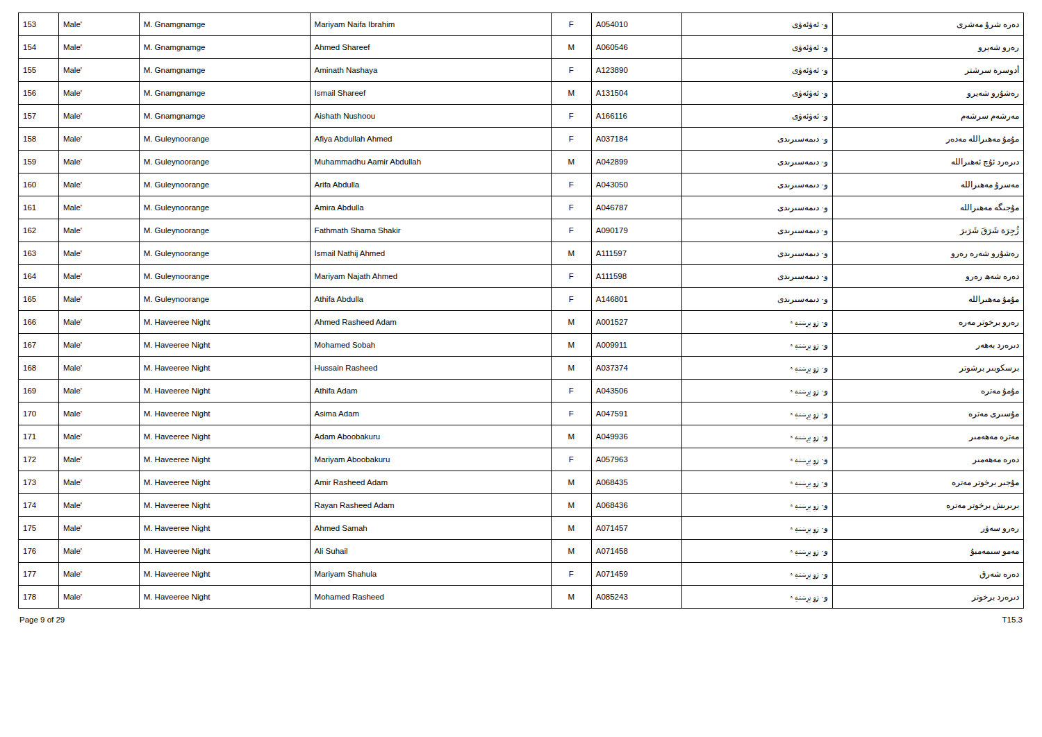| 153 | Male' | M. Gnamgnamge | Mariyam Naifa Ibrahim | F | A054010 | و· ئەۋئەۋى | دەرە شرۇ مەشرى |
| 154 | Male' | M. Gnamgnamge | Ahmed Shareef | M | A060546 | و· ئەۋئەۋى | رەرو شەيرو |
| 155 | Male' | M. Gnamgnamge | Aminath Nashaya | F | A123890 | و· ئەۋئەۋى | أدوسرة سرشتر |
| 156 | Male' | M. Gnamgnamge | Ismail Shareef | M | A131504 | و· ئەۋئەۋى | رەشۇرو شەيرو |
| 157 | Male' | M. Gnamgnamge | Aishath Nushoou | F | A166116 | و· ئەۋئەۋى | مەرشەم سرشەم |
| 158 | Male' | M. Guleynoorange | Afiya Abdullah Ahmed | F | A037184 | و· دىمەسىرىدى | مۇمۇ مەھىراللە مەدەر |
| 159 | Male' | M. Guleynoorange | Muhammadhu Aamir Abdullah | M | A042899 | و· دىمەسىرىدى | دىرەرد ئۇچ ئەھىراللە |
| 160 | Male' | M. Guleynoorange | Arifa Abdulla | F | A043050 | و· دىمەسىرىدى | مەسرۇ مەھىراللە |
| 161 | Male' | M. Guleynoorange | Amira Abdulla | F | A046787 | و· دىمەسىرىدى | مۇجىگە مەھىراللە |
| 162 | Male' | M. Guleynoorange | Fathmath Shama Shakir | F | A090179 | و· دىمەسىرىدى | ژُجِرَة شَرَقَ شَرَىرَ |
| 163 | Male' | M. Guleynoorange | Ismail Nathij Ahmed | M | A111597 | و· دىمەسىرىدى | رەشۇرو شەرە رەرو |
| 164 | Male' | M. Guleynoorange | Mariyam Najath Ahmed | F | A111598 | و· دىمەسىرىدى | دەرە شەھ رەرو |
| 165 | Male' | M. Guleynoorange | Athifa Abdulla | F | A146801 | و· دىمەسىرىدى | مۇمۇ مەھىراللە |
| 166 | Male' | M. Haveeree Night | Ahmed Rasheed Adam | M | A001527 | و· رَوِ بِرِسَمَهِ ۾ | رەرو برخوتر مەرە |
| 167 | Male' | M. Haveeree Night | Mohamed Sobah | M | A009911 | و· رَوِ بِرِسَمَهِ ۾ | دىرەرد بەھەر |
| 168 | Male' | M. Haveeree Night | Hussain Rasheed | M | A037374 | و· رَوِ بِرِسَمَهِ ۾ | برسكوبىر برشوتر |
| 169 | Male' | M. Haveeree Night | Athifa Adam | F | A043506 | و· رَوِ بِرِسَمَهِ ۾ | مۇمۇ مەترە |
| 170 | Male' | M. Haveeree Night | Asima Adam | F | A047591 | و· رَوِ بِرِسَمَهِ ۾ | مۇسىرى مەترە |
| 171 | Male' | M. Haveeree Night | Adam Aboobakuru | M | A049936 | و· رَوِ بِرِسَمَهِ ۾ | مەترە مەھەمىر |
| 172 | Male' | M. Haveeree Night | Mariyam Aboobakuru | F | A057963 | و· رَوِ بِرِسَمَهِ ۾ | دەرە مەھەمىر |
| 173 | Male' | M. Haveeree Night | Amir Rasheed Adam | M | A068435 | و· رَوِ بِرِسَمَهِ ۾ | مۇجىر برخوتر مەترە |
| 174 | Male' | M. Haveeree Night | Rayan Rasheed Adam | M | A068436 | و· رَوِ بِرِسَمَهِ ۾ | برىرىش برخوتر مەترە |
| 175 | Male' | M. Haveeree Night | Ahmed Samah | M | A071457 | و· رَوِ بِرِسَمَهِ ۾ | رەرو سەۋر |
| 176 | Male' | M. Haveeree Night | Ali Suhail | M | A071458 | و· رَوِ بِرِسَمَهِ ۾ | مەمو سىمەمبۇ |
| 177 | Male' | M. Haveeree Night | Mariyam Shahula | F | A071459 | و· رَوِ بِرِسَمَهِ ۾ | دەرە شەرق |
| 178 | Male' | M. Haveeree Night | Mohamed Rasheed | M | A085243 | و· رَوِ بِرِسَمَهِ ۾ | دىرەرد برخوتر |
Page 9 of 29 T15.3